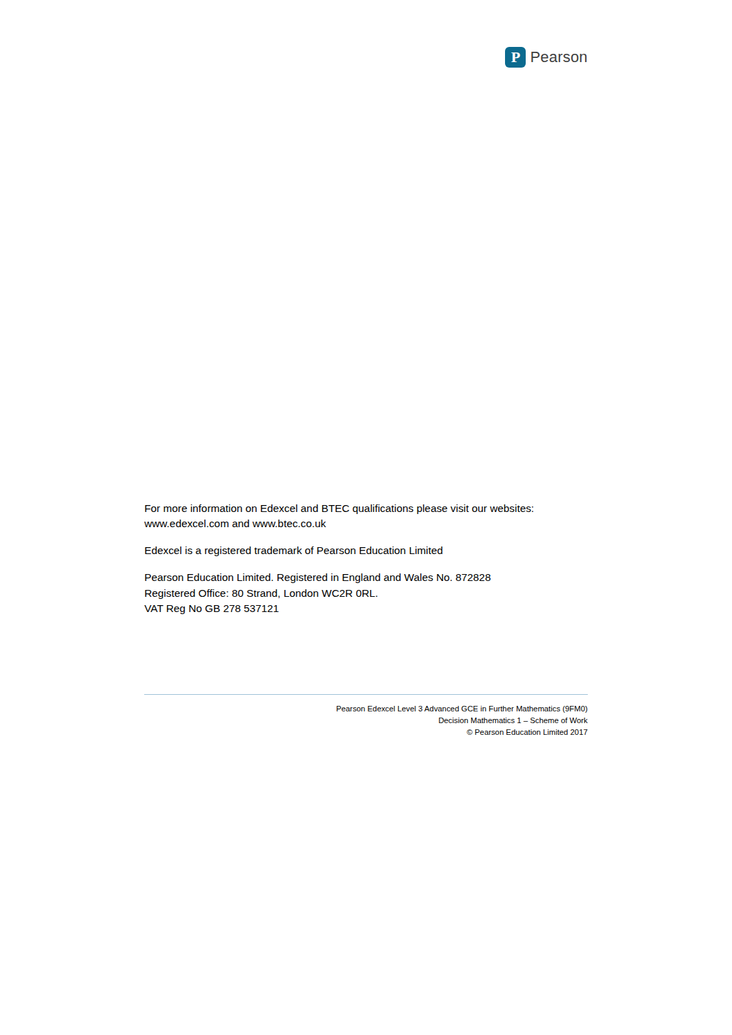PPearson
For more information on Edexcel and BTEC qualifications please visit our websites:
www.edexcel.com and www.btec.co.uk
Edexcel is a registered trademark of Pearson Education Limited
Pearson Education Limited. Registered in England and Wales No. 872828
Registered Office: 80 Strand, London WC2R 0RL.
VAT Reg No GB 278 537121
Pearson Edexcel Level 3 Advanced GCE in Further Mathematics (9FM0)
Decision Mathematics 1 – Scheme of Work
© Pearson Education Limited 2017